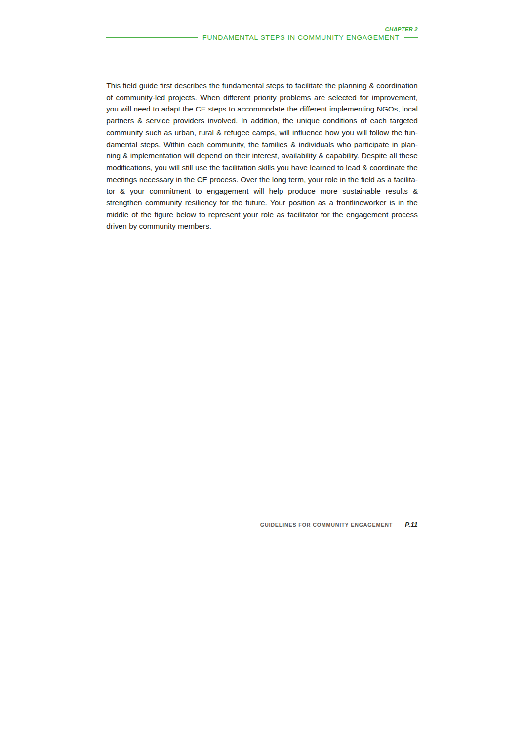Chapter 2
Fundamental Steps in Community Engagement
This field guide first describes the fundamental steps to facilitate the planning & coordination of community-led projects. When different priority problems are selected for improvement, you will need to adapt the CE steps to accommodate the different implementing NGOs, local partners & service providers involved. In addition, the unique conditions of each targeted community such as urban, rural & refugee camps, will influence how you will follow the fundamental steps. Within each community, the families & individuals who participate in planning & implementation will depend on their interest, availability & capability. Despite all these modifications, you will still use the facilitation skills you have learned to lead & coordinate the meetings necessary in the CE process. Over the long term, your role in the field as a facilitator & your commitment to engagement will help produce more sustainable results & strengthen community resiliency for the future. Your position as a frontlineworker is in the middle of the figure below to represent your role as facilitator for the engagement process driven by community members.
Guidelines for Community Engagement P.11